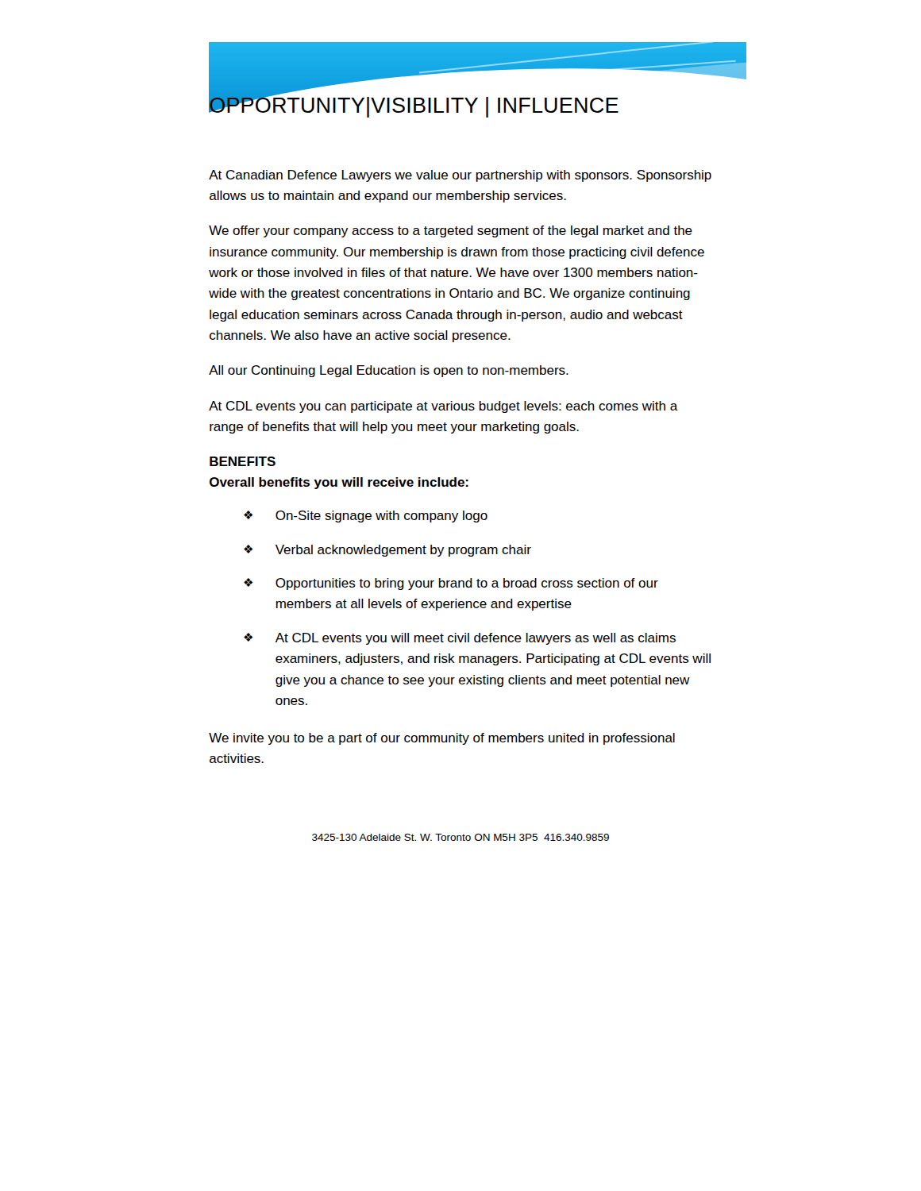OPPORTUNITY|VISIBILITY | INFLUENCE
At Canadian Defence Lawyers we value our partnership with sponsors. Sponsorship allows us to maintain and expand our membership services.
We offer your company access to a targeted segment of the legal market and the insurance community. Our membership is drawn from those practicing civil defence work or those involved in files of that nature. We have over 1300 members nation-wide with the greatest concentrations in Ontario and BC. We organize continuing legal education seminars across Canada through in-person, audio and webcast channels. We also have an active social presence.
All our Continuing Legal Education is open to non-members.
At CDL events you can participate at various budget levels: each comes with a range of benefits that will help you meet your marketing goals.
BENEFITS
Overall benefits you will receive include:
On-Site signage with company logo
Verbal acknowledgement by program chair
Opportunities to bring your brand to a broad cross section of our members at all levels of experience and expertise
At CDL events you will meet civil defence lawyers as well as claims examiners, adjusters, and risk managers. Participating at CDL events will give you a chance to see your existing clients and meet potential new ones.
We invite you to be a part of our community of members united in professional activities.
3425-130 Adelaide St. W. Toronto ON M5H 3P5 416.340.9859